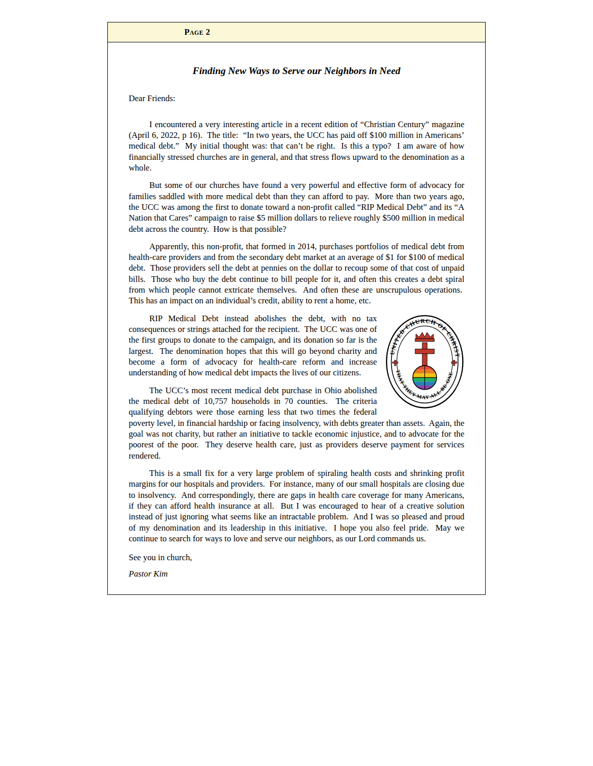Page 2
Finding New Ways to Serve our Neighbors in Need
Dear Friends:
I encountered a very interesting article in a recent edition of “Christian Century” magazine (April 6, 2022, p 16). The title: “In two years, the UCC has paid off $100 million in Americans’ medical debt.” My initial thought was: that can’t be right. Is this a typo? I am aware of how financially stressed churches are in general, and that stress flows upward to the denomination as a whole.
But some of our churches have found a very powerful and effective form of advocacy for families saddled with more medical debt than they can afford to pay. More than two years ago, the UCC was among the first to donate toward a non-profit called “RIP Medical Debt” and its “A Nation that Cares” campaign to raise $5 million dollars to relieve roughly $500 million in medical debt across the country. How is that possible?
Apparently, this non-profit, that formed in 2014, purchases portfolios of medical debt from health-care providers and from the secondary debt market at an average of $1 for $100 of medical debt. Those providers sell the debt at pennies on the dollar to recoup some of that cost of unpaid bills. Those who buy the debt continue to bill people for it, and often this creates a debt spiral from which people cannot extricate themselves. And often these are unscrupulous operations. This has an impact on an individual’s credit, ability to rent a home, etc.
UNITED CHURCH OF CHRIST THAT THEY MAY ALL BE ONE
RIP Medical Debt instead abolishes the debt, with no tax consequences or strings attached for the recipient. The UCC was one of the first groups to donate to the campaign, and its donation so far is the largest. The denomination hopes that this will go beyond charity and become a form of advocacy for health-care reform and increase understanding of how medical debt impacts the lives of our citizens.
The UCC’s most recent medical debt purchase in Ohio abolished the medical debt of 10,757 households in 70 counties. The criteria qualifying debtors were those earning less that two times the federal poverty level, in financial hardship or facing insolvency, with debts greater than assets. Again, the goal was not charity, but rather an initiative to tackle economic injustice, and to advocate for the poorest of the poor. They deserve health care, just as providers deserve payment for services rendered.
This is a small fix for a very large problem of spiraling health costs and shrinking profit margins for our hospitals and providers. For instance, many of our small hospitals are closing due to insolvency. And correspondingly, there are gaps in health care coverage for many Americans, if they can afford health insurance at all. But I was encouraged to hear of a creative solution instead of just ignoring what seems like an intractable problem. And I was so pleased and proud of my denomination and its leadership in this initiative. I hope you also feel pride. May we continue to search for ways to love and serve our neighbors, as our Lord commands us.
See you in church,
Pastor Kim